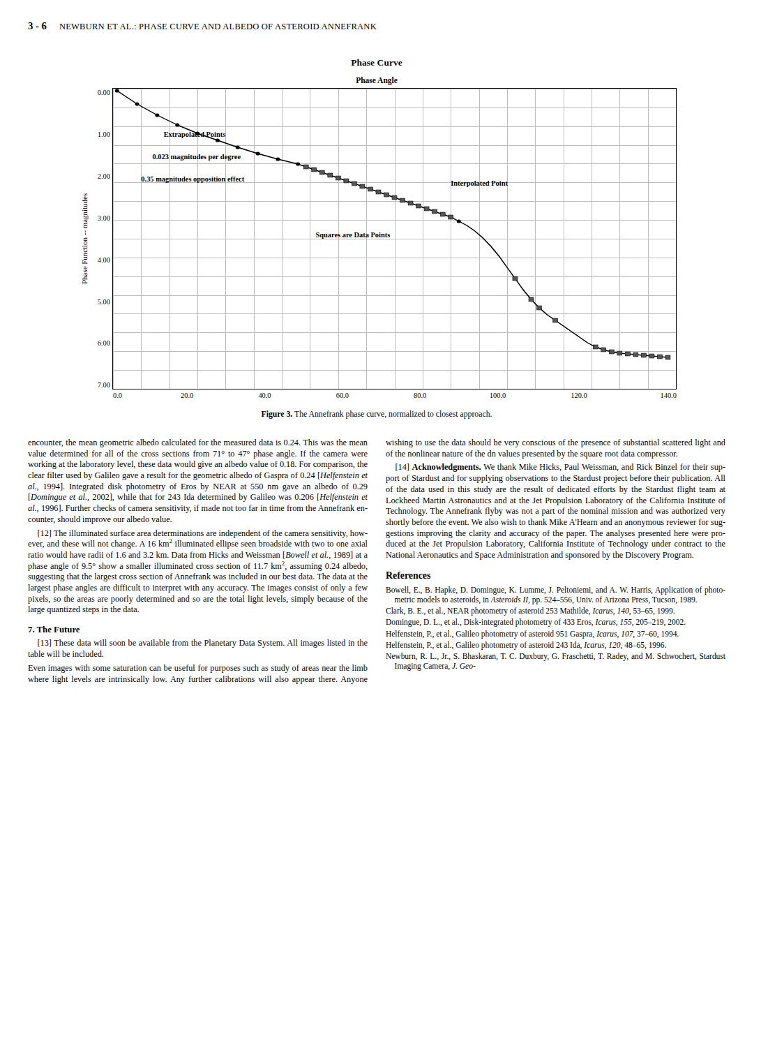3 - 6 Newburn et al.: Phase Curve and Albedo of Asteroid Annefrank
Phase Curve
Phase Angle
Phase Function -- magnitudes
0.00 1.00 2.00 3.00 4.00 5.00 6.00 7.00
Extrapolated Points
0.023 magnitudes per degree
0.35 magnitudes opposition effect
Interpolated Point
Squares are Data Points
0.0 20.0 40.0 60.0 80.0 100.0 120.0 140.0
Figure 3. The Annefrank phase curve, normalized to closest approach.
encounter, the mean geometric albedo calculated for the measured data is 0.24. This was the mean value determined for all of the cross sections from 71° to 47° phase angle. If the camera were working at the laboratory level, these data would give an albedo value of 0.18. For comparison, the clear filter used by Galileo gave a result for the geometric albedo of Gaspra of 0.24 [Helfenstein et al., 1994]. Integrated disk photometry of Eros by NEAR at 550 nm gave an albedo of 0.29 [Domingue et al., 2002], while that for 243 Ida determined by Galileo was 0.206 [Helfenstein et al., 1996]. Further checks of camera sensitivity, if made not too far in time from the Annefrank encounter, should improve our albedo value.
[12] The illuminated surface area determinations are independent of the camera sensitivity, however, and these will not change. A 16 km2 illuminated ellipse seen broadside with two to one axial ratio would have radii of 1.6 and 3.2 km. Data from Hicks and Weissman [Bowell et al., 1989] at a phase angle of 9.5° show a smaller illuminated cross section of 11.7 km2, assuming 0.24 albedo, suggesting that the largest cross section of Annefrank was included in our best data. The data at the largest phase angles are difficult to interpret with any accuracy. The images consist of only a few pixels, so the areas are poorly determined and so are the total light levels, simply because of the large quantized steps in the data.
7. The Future
[13] These data will soon be available from the Planetary Data System. All images listed in the table will be included.
Even images with some saturation can be useful for purposes such as study of areas near the limb where light levels are intrinsically low. Any further calibrations will also appear there. Anyone wishing to use the data should be very conscious of the presence of substantial scattered light and of the nonlinear nature of the dn values presented by the square root data compressor.
[14] Acknowledgments. We thank Mike Hicks, Paul Weissman, and Rick Binzel for their support of Stardust and for supplying observations to the Stardust project before their publication. All of the data used in this study are the result of dedicated efforts by the Stardust flight team at Lockheed Martin Astronautics and at the Jet Propulsion Laboratory of the California Institute of Technology. The Annefrank flyby was not a part of the nominal mission and was authorized very shortly before the event. We also wish to thank Mike A'Hearn and an anonymous reviewer for suggestions improving the clarity and accuracy of the paper. The analyses presented here were produced at the Jet Propulsion Laboratory, California Institute of Technology under contract to the National Aeronautics and Space Administration and sponsored by the Discovery Program.
References
Bowell, E., B. Hapke, D. Domingue, K. Lumme, J. Peltoniemi, and A. W. Harris, Application of photometric models to asteroids, in Asteroids II, pp. 524–556, Univ. of Arizona Press, Tucson, 1989.
Clark, B. E., et al., NEAR photometry of asteroid 253 Mathilde, Icarus, 140, 53–65, 1999.
Domingue, D. L., et al., Disk-integrated photometry of 433 Eros, Icarus, 155, 205–219, 2002.
Helfenstein, P., et al., Galileo photometry of asteroid 951 Gaspra, Icarus, 107, 37–60, 1994.
Helfenstein, P., et al., Galileo photometry of asteroid 243 Ida, Icarus, 120, 48–65, 1996.
Newburn, R. L., Jr., S. Bhaskaran, T. C. Duxbury, G. Fraschetti, T. Radey, and M. Schwochert, Stardust Imaging Camera, J. Geo-